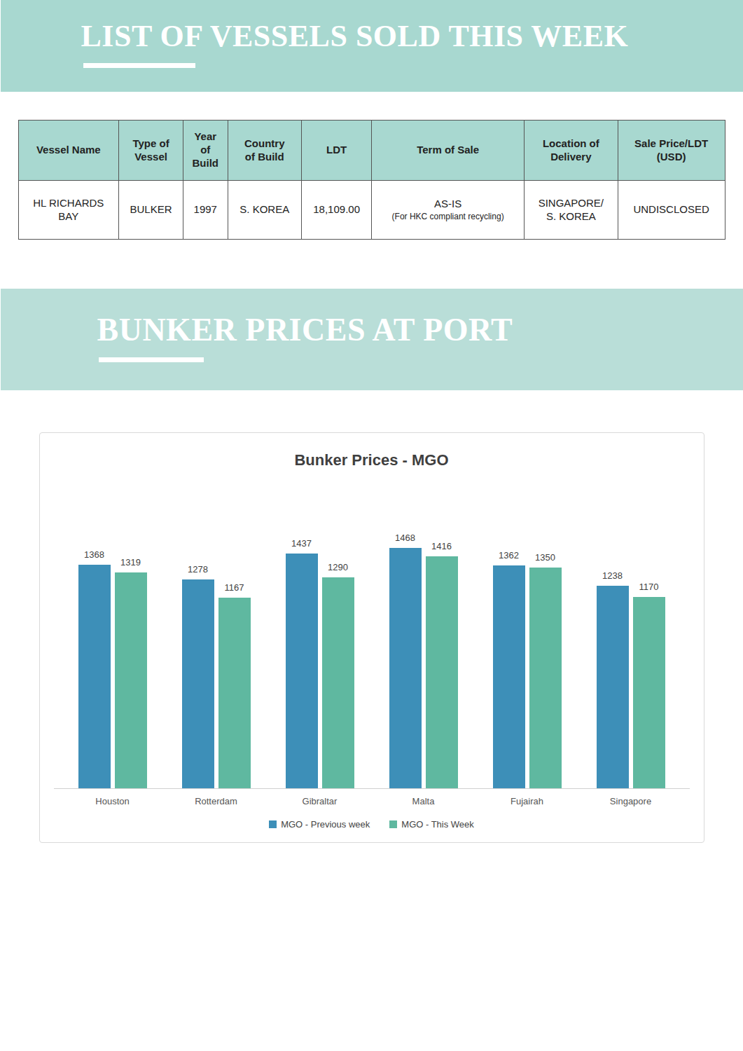LIST OF VESSELS SOLD THIS WEEK
| Vessel Name | Type of Vessel | Year of Build | Country of Build | LDT | Term of Sale | Location of Delivery | Sale Price/LDT (USD) |
| --- | --- | --- | --- | --- | --- | --- | --- |
| HL RICHARDS BAY | BULKER | 1997 | S. KOREA | 18,109.00 | AS-IS (For HKC compliant recycling) | SINGAPORE/ S. KOREA | UNDISCLOSED |
BUNKER PRICES AT PORT
Bunker Prices - MGO
1368
1319
1278
1167
1437
1290
1468
1416
1362
1350
1238
1170
Houston
Rotterdam
Gibraltar
Malta
Fujairah
Singapore
MGO - Previous week
MGO - This Week